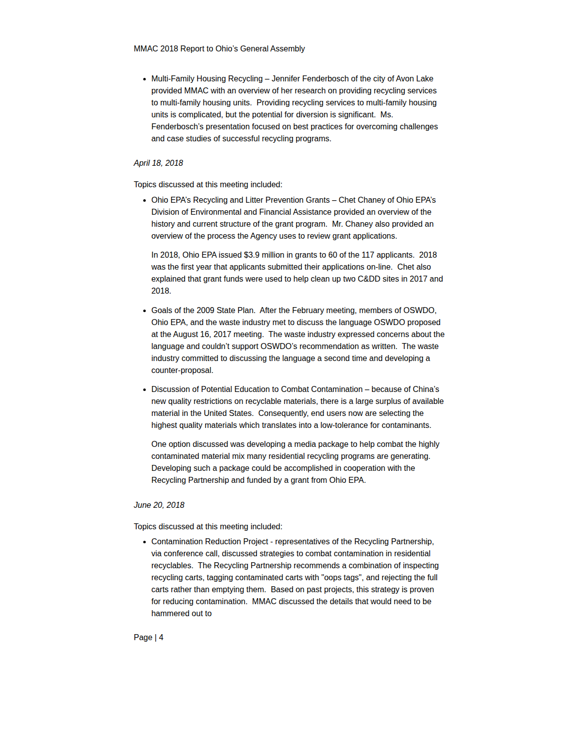MMAC 2018 Report to Ohio’s General Assembly
Multi-Family Housing Recycling – Jennifer Fenderbosch of the city of Avon Lake provided MMAC with an overview of her research on providing recycling services to multi-family housing units. Providing recycling services to multi-family housing units is complicated, but the potential for diversion is significant. Ms. Fenderbosch’s presentation focused on best practices for overcoming challenges and case studies of successful recycling programs.
April 18, 2018
Topics discussed at this meeting included:
Ohio EPA’s Recycling and Litter Prevention Grants – Chet Chaney of Ohio EPA’s Division of Environmental and Financial Assistance provided an overview of the history and current structure of the grant program. Mr. Chaney also provided an overview of the process the Agency uses to review grant applications.
In 2018, Ohio EPA issued $3.9 million in grants to 60 of the 117 applicants. 2018 was the first year that applicants submitted their applications on-line. Chet also explained that grant funds were used to help clean up two C&DD sites in 2017 and 2018.
Goals of the 2009 State Plan. After the February meeting, members of OSWDO, Ohio EPA, and the waste industry met to discuss the language OSWDO proposed at the August 16, 2017 meeting. The waste industry expressed concerns about the language and couldn’t support OSWDO’s recommendation as written. The waste industry committed to discussing the language a second time and developing a counter-proposal.
Discussion of Potential Education to Combat Contamination – because of China’s new quality restrictions on recyclable materials, there is a large surplus of available material in the United States. Consequently, end users now are selecting the highest quality materials which translates into a low-tolerance for contaminants.
One option discussed was developing a media package to help combat the highly contaminated material mix many residential recycling programs are generating. Developing such a package could be accomplished in cooperation with the Recycling Partnership and funded by a grant from Ohio EPA.
June 20, 2018
Topics discussed at this meeting included:
Contamination Reduction Project - representatives of the Recycling Partnership, via conference call, discussed strategies to combat contamination in residential recyclables. The Recycling Partnership recommends a combination of inspecting recycling carts, tagging contaminated carts with "oops tags", and rejecting the full carts rather than emptying them. Based on past projects, this strategy is proven for reducing contamination. MMAC discussed the details that would need to be hammered out to
Page | 4